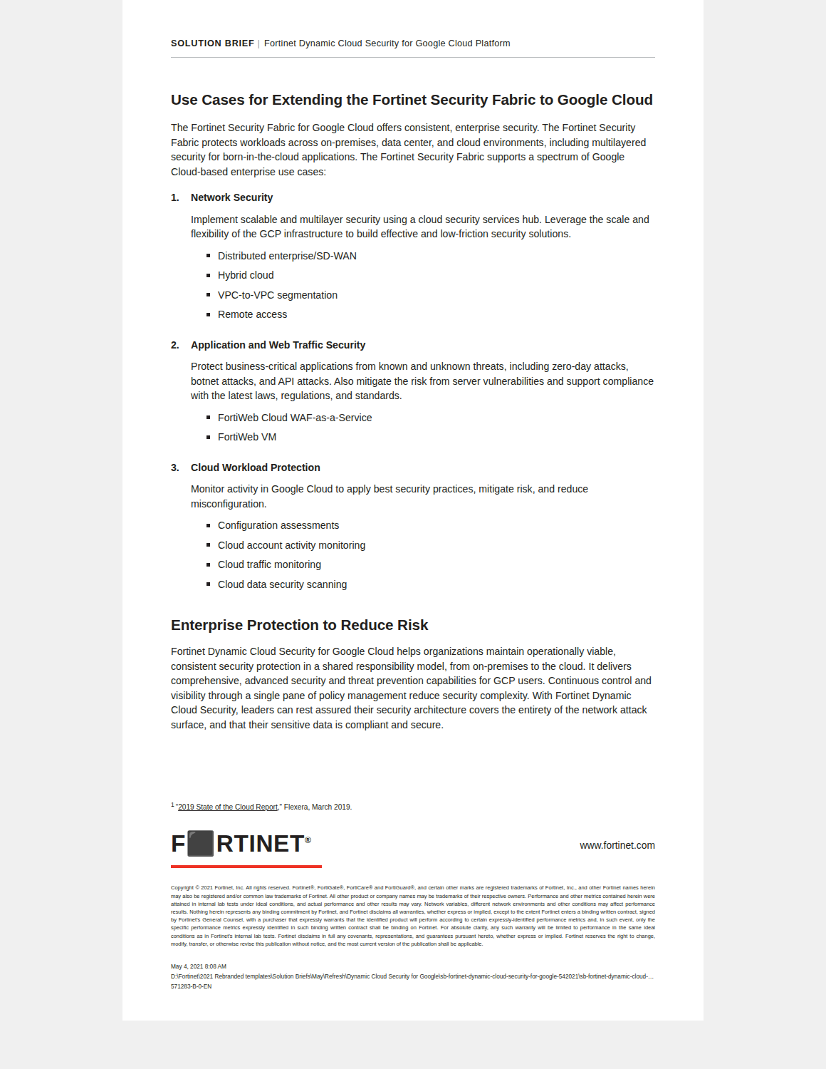SOLUTION BRIEF|Fortinet Dynamic Cloud Security for Google Cloud Platform
Use Cases for Extending the Fortinet Security Fabric to Google Cloud
The Fortinet Security Fabric for Google Cloud offers consistent, enterprise security. The Fortinet Security Fabric protects workloads across on-premises, data center, and cloud environments, including multilayered security for born-in-the-cloud applications. The Fortinet Security Fabric supports a spectrum of Google Cloud-based enterprise use cases:
Network Security
Implement scalable and multilayer security using a cloud security services hub. Leverage the scale and flexibility of the GCP infrastructure to build effective and low-friction security solutions.
Distributed enterprise/SD-WAN
Hybrid cloud
VPC-to-VPC segmentation
Remote access
Application and Web Traffic Security
Protect business-critical applications from known and unknown threats, including zero-day attacks, botnet attacks, and API attacks. Also mitigate the risk from server vulnerabilities and support compliance with the latest laws, regulations, and standards.
FortiWeb Cloud WAF-as-a-Service
FortiWeb VM
Cloud Workload Protection
Monitor activity in Google Cloud to apply best security practices, mitigate risk, and reduce misconfiguration.
Configuration assessments
Cloud account activity monitoring
Cloud traffic monitoring
Cloud data security scanning
Enterprise Protection to Reduce Risk
Fortinet Dynamic Cloud Security for Google Cloud helps organizations maintain operationally viable, consistent security protection in a shared responsibility model, from on-premises to the cloud. It delivers comprehensive, advanced security and threat prevention capabilities for GCP users. Continuous control and visibility through a single pane of policy management reduce security complexity. With Fortinet Dynamic Cloud Security, leaders can rest assured their security architecture covers the entirety of the network attack surface, and that their sensitive data is compliant and secure.
1“2019 State of the Cloud Report,” Flexera, March 2019.
F​⬛RTINET®
www.fortinet.com
Copyright © 2021 Fortinet, Inc. All rights reserved. Fortinet®, FortiGate®, FortiCare® and FortiGuard®, and certain other marks are registered trademarks of Fortinet, Inc., and other Fortinet names herein may also be registered and/or common law trademarks of Fortinet. All other product or company names may be trademarks of their respective owners. Performance and other metrics contained herein were attained in internal lab tests under ideal conditions, and actual performance and other results may vary. Network variables, different network environments and other conditions may affect performance results. Nothing herein represents any binding commitment by Fortinet, and Fortinet disclaims all warranties, whether express or implied, except to the extent Fortinet enters a binding written contract, signed by Fortinet’s General Counsel, with a purchaser that expressly warrants that the identified product will perform according to certain expressly-identified performance metrics and, in such event, only the specific performance metrics expressly identified in such binding written contract shall be binding on Fortinet. For absolute clarity, any such warranty will be limited to performance in the same ideal conditions as in Fortinet’s internal lab tests. Fortinet disclaims in full any covenants, representations, and guarantees pursuant hereto, whether express or implied. Fortinet reserves the right to change, modify, transfer, or otherwise revise this publication without notice, and the most current version of the publication shall be applicable.
May 4, 2021 8:08 AM
D:\Fortinet\2021 Rebranded templates\Solution Briefs\May\Refresh\Dynamic Cloud Security for Google\sb-fortinet-dynamic-cloud-security-for-google-542021\sb-fortinet-dynamic-cloud-security-for-google-542021
571283-B-0-EN